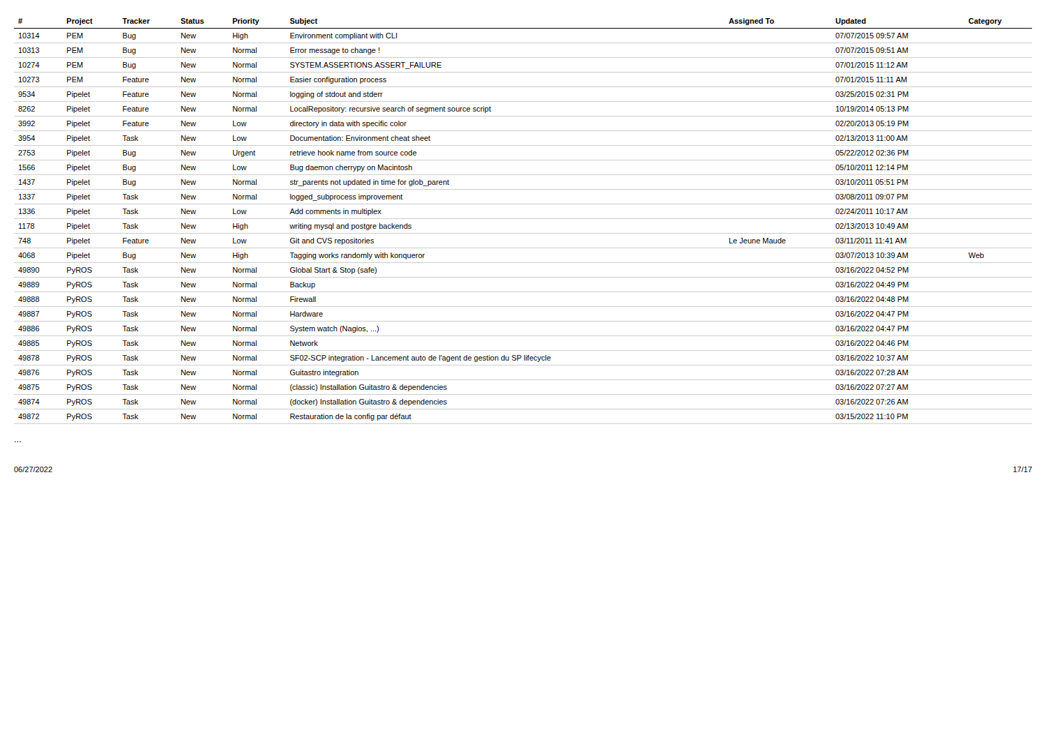| # | Project | Tracker | Status | Priority | Subject | Assigned To | Updated | Category |
| --- | --- | --- | --- | --- | --- | --- | --- | --- |
| 10314 | PEM | Bug | New | High | Environment compliant with CLI | | 07/07/2015 09:57 AM | |
| 10313 | PEM | Bug | New | Normal | Error message to change ! | | 07/07/2015 09:51 AM | |
| 10274 | PEM | Bug | New | Normal | SYSTEM.ASSERTIONS.ASSERT_FAILURE | | 07/01/2015 11:12 AM | |
| 10273 | PEM | Feature | New | Normal | Easier configuration process | | 07/01/2015 11:11 AM | |
| 9534 | Pipelet | Feature | New | Normal | logging of stdout and stderr | | 03/25/2015 02:31 PM | |
| 8262 | Pipelet | Feature | New | Normal | LocalRepository: recursive search of segment source script | | 10/19/2014 05:13 PM | |
| 3992 | Pipelet | Feature | New | Low | directory in data with specific color | | 02/20/2013 05:19 PM | |
| 3954 | Pipelet | Task | New | Low | Documentation: Environment cheat sheet | | 02/13/2013 11:00 AM | |
| 2753 | Pipelet | Bug | New | Urgent | retrieve hook name from source code | | 05/22/2012 02:36 PM | |
| 1566 | Pipelet | Bug | New | Low | Bug daemon cherrypy on Macintosh | | 05/10/2011 12:14 PM | |
| 1437 | Pipelet | Bug | New | Normal | str_parents not updated in time for glob_parent | | 03/10/2011 05:51 PM | |
| 1337 | Pipelet | Task | New | Normal | logged_subprocess improvement | | 03/08/2011 09:07 PM | |
| 1336 | Pipelet | Task | New | Low | Add comments in multiplex | | 02/24/2011 10:17 AM | |
| 1178 | Pipelet | Task | New | High | writing mysql and postgre backends | | 02/13/2013 10:49 AM | |
| 748 | Pipelet | Feature | New | Low | Git and CVS repositories | Le Jeune Maude | 03/11/2011 11:41 AM | |
| 4068 | Pipelet | Bug | New | High | Tagging works randomly with konqueror | | 03/07/2013 10:39 AM | Web |
| 49890 | PyROS | Task | New | Normal | Global Start & Stop (safe) | | 03/16/2022 04:52 PM | |
| 49889 | PyROS | Task | New | Normal | Backup | | 03/16/2022 04:49 PM | |
| 49888 | PyROS | Task | New | Normal | Firewall | | 03/16/2022 04:48 PM | |
| 49887 | PyROS | Task | New | Normal | Hardware | | 03/16/2022 04:47 PM | |
| 49886 | PyROS | Task | New | Normal | System watch (Nagios, ...) | | 03/16/2022 04:47 PM | |
| 49885 | PyROS | Task | New | Normal | Network | | 03/16/2022 04:46 PM | |
| 49878 | PyROS | Task | New | Normal | SF02-SCP integration - Lancement auto de l'agent de gestion du SP lifecycle | | 03/16/2022 10:37 AM | |
| 49876 | PyROS | Task | New | Normal | Guitastro integration | | 03/16/2022 07:28 AM | |
| 49875 | PyROS | Task | New | Normal | (classic) Installation Guitastro & dependencies | | 03/16/2022 07:27 AM | |
| 49874 | PyROS | Task | New | Normal | (docker) Installation Guitastro & dependencies | | 03/16/2022 07:26 AM | |
| 49872 | PyROS | Task | New | Normal | Restauration de la config par défaut | | 03/15/2022 11:10 PM | |
...
06/27/2022 17/17